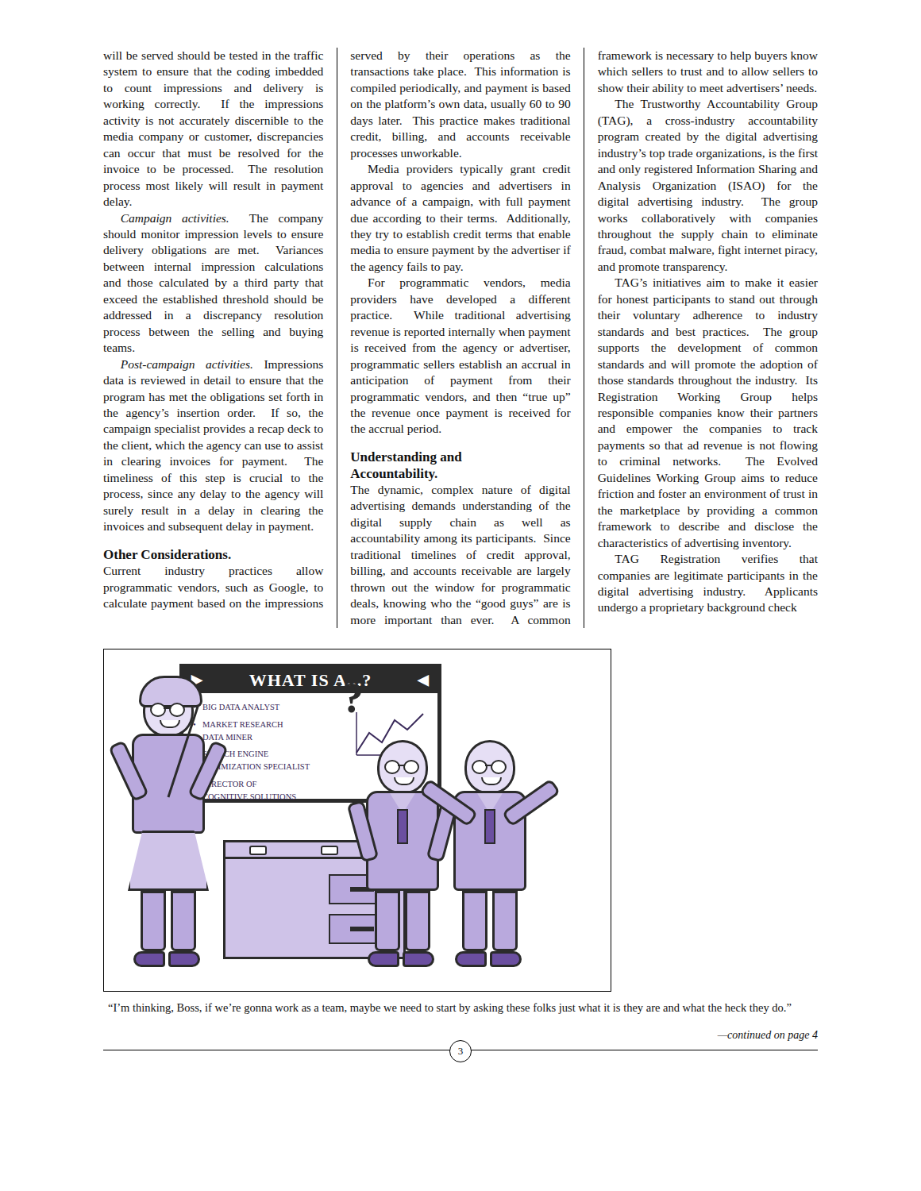will be served should be tested in the traffic system to ensure that the coding imbedded to count impressions and delivery is working correctly. If the impressions activity is not accurately discernible to the media company or customer, discrepancies can occur that must be resolved for the invoice to be processed. The resolution process most likely will result in payment delay.
Campaign activities. The company should monitor impression levels to ensure delivery obligations are met. Variances between internal impression calculations and those calculated by a third party that exceed the established threshold should be addressed in a discrepancy resolution process between the selling and buying teams.
Post-campaign activities. Impressions data is reviewed in detail to ensure that the program has met the obligations set forth in the agency’s insertion order. If so, the campaign specialist provides a recap deck to the client, which the agency can use to assist in clearing invoices for payment. The timeliness of this step is crucial to the process, since any delay to the agency will surely result in a delay in clearing the invoices and subsequent delay in payment.
Other Considerations.
Current industry practices allow programmatic vendors, such as Google, to calculate payment based on the impressions served by their operations as the transactions take place. This information is compiled periodically, and payment is based on the platform’s own data, usually 60 to 90 days later. This practice makes traditional credit, billing, and accounts receivable processes unworkable.
Media providers typically grant credit approval to agencies and advertisers in advance of a campaign, with full payment due according to their terms. Additionally, they try to establish credit terms that enable media to ensure payment by the advertiser if the agency fails to pay.
For programmatic vendors, media providers have developed a different practice. While traditional advertising revenue is reported internally when payment is received from the agency or advertiser, programmatic sellers establish an accrual in anticipation of payment from their programmatic vendors, and then “true up” the revenue once payment is received for the accrual period.
Understanding and
Accountability.
The dynamic, complex nature of digital advertising demands understanding of the digital supply chain as well as accountability among its participants. Since traditional timelines of credit approval, billing, and accounts receivable are largely thrown out the window for programmatic deals, knowing who the “good guys” are is more important than ever. A common framework is necessary to help buyers know which sellers to trust and to allow sellers to show their ability to meet advertisers’ needs.
The Trustworthy Accountability Group (TAG), a cross-industry accountability program created by the digital advertising industry’s top trade organizations, is the first and only registered Information Sharing and Analysis Organization (ISAO) for the digital advertising industry. The group works collaboratively with companies throughout the supply chain to eliminate fraud, combat malware, fight internet piracy, and promote transparency.
TAG’s initiatives aim to make it easier for honest participants to stand out through their voluntary adherence to industry standards and best practices. The group supports the development of common standards and will promote the adoption of those standards throughout the industry. Its Registration Working Group helps responsible companies know their partners and empower the companies to track payments so that ad revenue is not flowing to criminal networks. The Evolved Guidelines Working Group aims to reduce friction and foster an environment of trust in the marketplace by providing a common framework to describe and disclose the characteristics of advertising inventory.
TAG Registration verifies that companies are legitimate participants in the digital advertising industry. Applicants undergo a proprietary background check
▶ WHAT IS A...? ◀
BIG DATA ANALYST
MARKET RESEARCH
DATA MINER
SEARCH ENGINE
OPTIMIZATION SPECIALIST
DIRECTOR OF
COGNITIVE SOLUTIONS
?
TAP
TAP!
“I’m thinking, Boss, if we’re gonna work as a team, maybe we need to start by asking these folks just what it is they are and what the heck they do.”
—continued on page 4
3